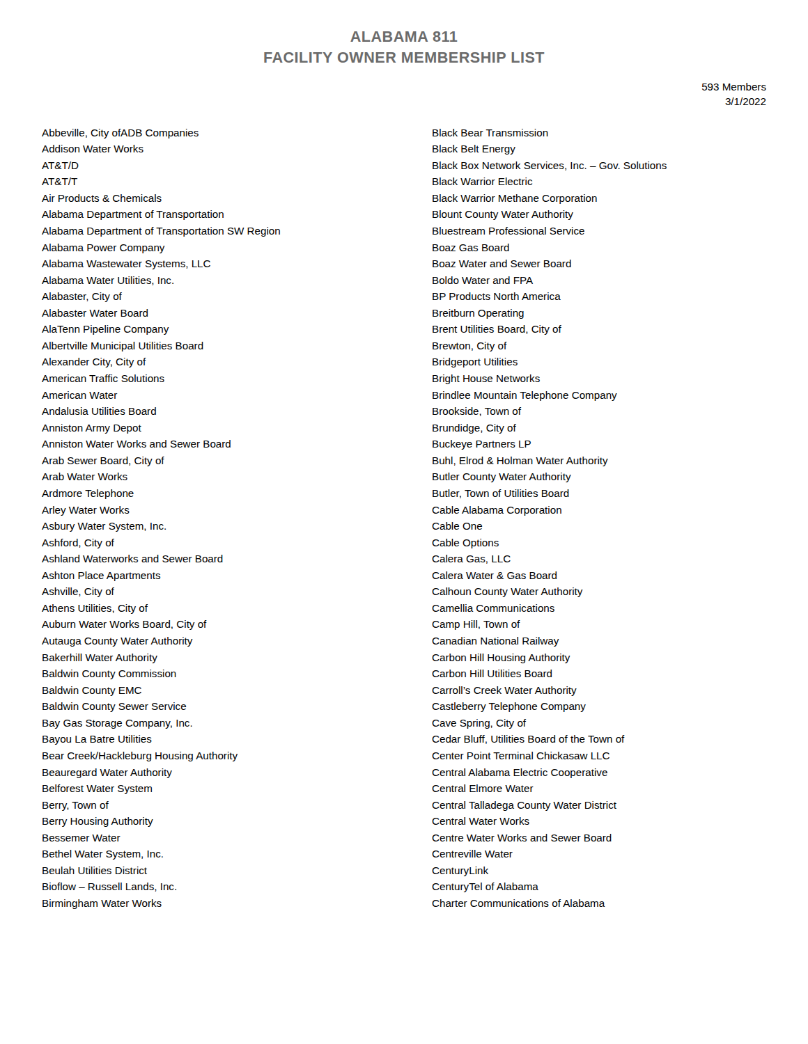ALABAMA 811
FACILITY OWNER MEMBERSHIP LIST
593 Members
3/1/2022
Abbeville, City ofADB Companies
Addison Water Works
AT&T/D
AT&T/T
Air Products & Chemicals
Alabama Department of Transportation
Alabama Department of Transportation SW Region
Alabama Power Company
Alabama Wastewater Systems, LLC
Alabama Water Utilities, Inc.
Alabaster, City of
Alabaster Water Board
AlaTenn Pipeline Company
Albertville Municipal Utilities Board
Alexander City, City of
American Traffic Solutions
American Water
Andalusia Utilities Board
Anniston Army Depot
Anniston Water Works and Sewer Board
Arab Sewer Board, City of
Arab Water Works
Ardmore Telephone
Arley Water Works
Asbury Water System, Inc.
Ashford, City of
Ashland Waterworks and Sewer Board
Ashton Place Apartments
Ashville, City of
Athens Utilities, City of
Auburn Water Works Board, City of
Autauga County Water Authority
Bakerhill Water Authority
Baldwin County Commission
Baldwin County EMC
Baldwin County Sewer Service
Bay Gas Storage Company, Inc.
Bayou La Batre Utilities
Bear Creek/Hackleburg Housing Authority
Beauregard Water Authority
Belforest Water System
Berry, Town of
Berry Housing Authority
Bessemer Water
Bethel Water System, Inc.
Beulah Utilities District
Bioflow – Russell Lands, Inc.
Birmingham Water Works
Black Bear Transmission
Black Belt Energy
Black Box Network Services, Inc. – Gov. Solutions
Black Warrior Electric
Black Warrior Methane Corporation
Blount County Water Authority
Bluestream Professional Service
Boaz Gas Board
Boaz Water and Sewer Board
Boldo Water and FPA
BP Products North America
Breitburn Operating
Brent Utilities Board, City of
Brewton, City of
Bridgeport Utilities
Bright House Networks
Brindlee Mountain Telephone Company
Brookside, Town of
Brundidge, City of
Buckeye Partners LP
Buhl, Elrod & Holman Water Authority
Butler County Water Authority
Butler, Town of Utilities Board
Cable Alabama Corporation
Cable One
Cable Options
Calera Gas, LLC
Calera Water & Gas Board
Calhoun County Water Authority
Camellia Communications
Camp Hill, Town of
Canadian National Railway
Carbon Hill Housing Authority
Carbon Hill Utilities Board
Carroll’s Creek Water Authority
Castleberry Telephone Company
Cave Spring, City of
Cedar Bluff, Utilities Board of the Town of
Center Point Terminal Chickasaw LLC
Central Alabama Electric Cooperative
Central Elmore Water
Central Talladega County Water District
Central Water Works
Centre Water Works and Sewer Board
Centreville Water
CenturyLink
CenturyTel of Alabama
Charter Communications of Alabama